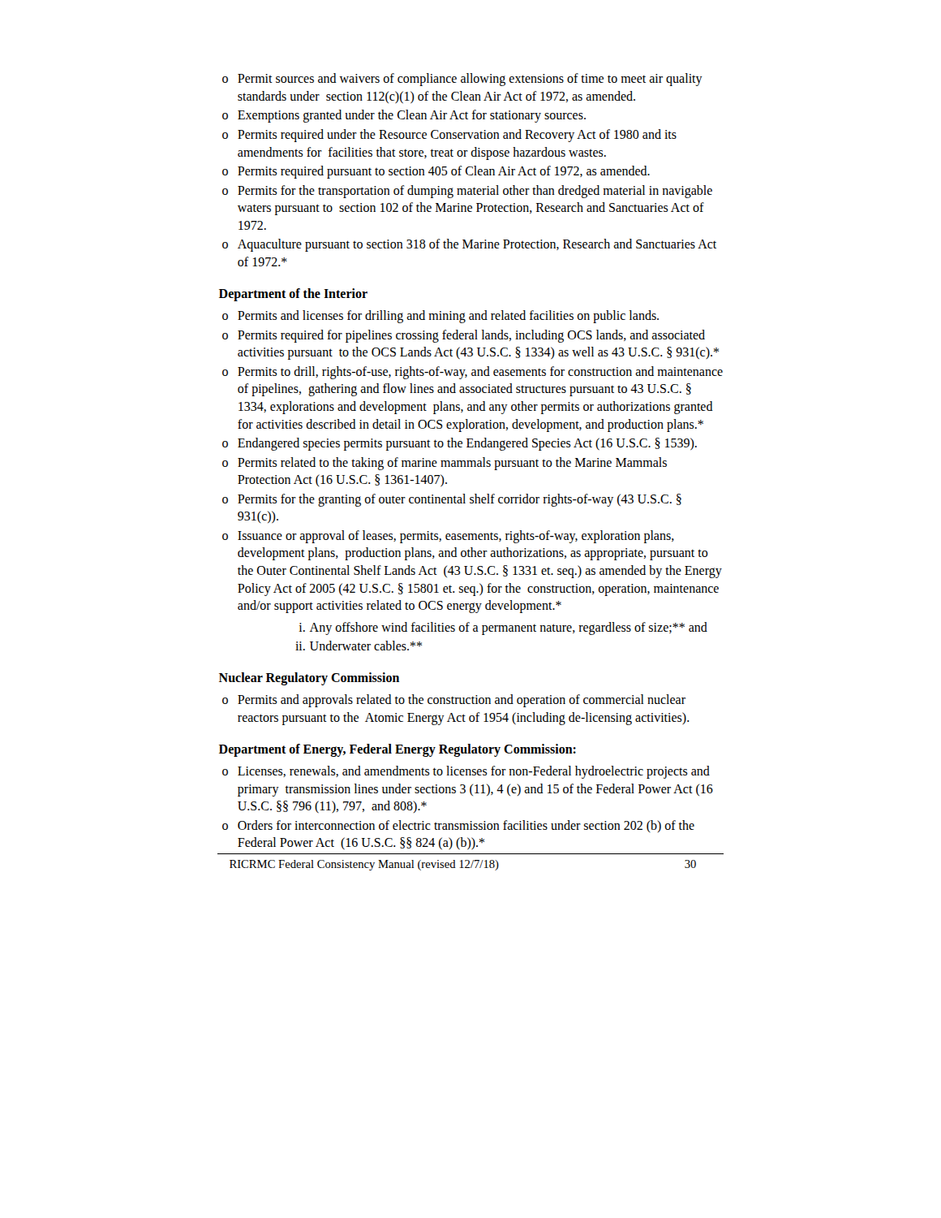Permit sources and waivers of compliance allowing extensions of time to meet air quality standards under section 112(c)(1) of the Clean Air Act of 1972, as amended.
Exemptions granted under the Clean Air Act for stationary sources.
Permits required under the Resource Conservation and Recovery Act of 1980 and its amendments for facilities that store, treat or dispose hazardous wastes.
Permits required pursuant to section 405 of Clean Air Act of 1972, as amended.
Permits for the transportation of dumping material other than dredged material in navigable waters pursuant to section 102 of the Marine Protection, Research and Sanctuaries Act of 1972.
Aquaculture pursuant to section 318 of the Marine Protection, Research and Sanctuaries Act of 1972.*
Department of the Interior
Permits and licenses for drilling and mining and related facilities on public lands.
Permits required for pipelines crossing federal lands, including OCS lands, and associated activities pursuant to the OCS Lands Act (43 U.S.C. § 1334) as well as 43 U.S.C. § 931(c).*
Permits to drill, rights-of-use, rights-of-way, and easements for construction and maintenance of pipelines, gathering and flow lines and associated structures pursuant to 43 U.S.C. § 1334, explorations and development plans, and any other permits or authorizations granted for activities described in detail in OCS exploration, development, and production plans.*
Endangered species permits pursuant to the Endangered Species Act (16 U.S.C. § 1539).
Permits related to the taking of marine mammals pursuant to the Marine Mammals Protection Act (16 U.S.C. § 1361-1407).
Permits for the granting of outer continental shelf corridor rights-of-way (43 U.S.C. § 931(c)).
Issuance or approval of leases, permits, easements, rights-of-way, exploration plans, development plans, production plans, and other authorizations, as appropriate, pursuant to the Outer Continental Shelf Lands Act (43 U.S.C. § 1331 et. seq.) as amended by the Energy Policy Act of 2005 (42 U.S.C. § 15801 et. seq.) for the construction, operation, maintenance and/or support activities related to OCS energy development.*
i. Any offshore wind facilities of a permanent nature, regardless of size;** and
ii. Underwater cables.**
Nuclear Regulatory Commission
Permits and approvals related to the construction and operation of commercial nuclear reactors pursuant to the Atomic Energy Act of 1954 (including de-licensing activities).
Department of Energy, Federal Energy Regulatory Commission:
Licenses, renewals, and amendments to licenses for non-Federal hydroelectric projects and primary transmission lines under sections 3 (11), 4 (e) and 15 of the Federal Power Act (16 U.S.C. §§ 796 (11), 797, and 808).*
Orders for interconnection of electric transmission facilities under section 202 (b) of the Federal Power Act (16 U.S.C. §§ 824 (a) (b)).*
RICRMC Federal Consistency Manual (revised 12/7/18)
30